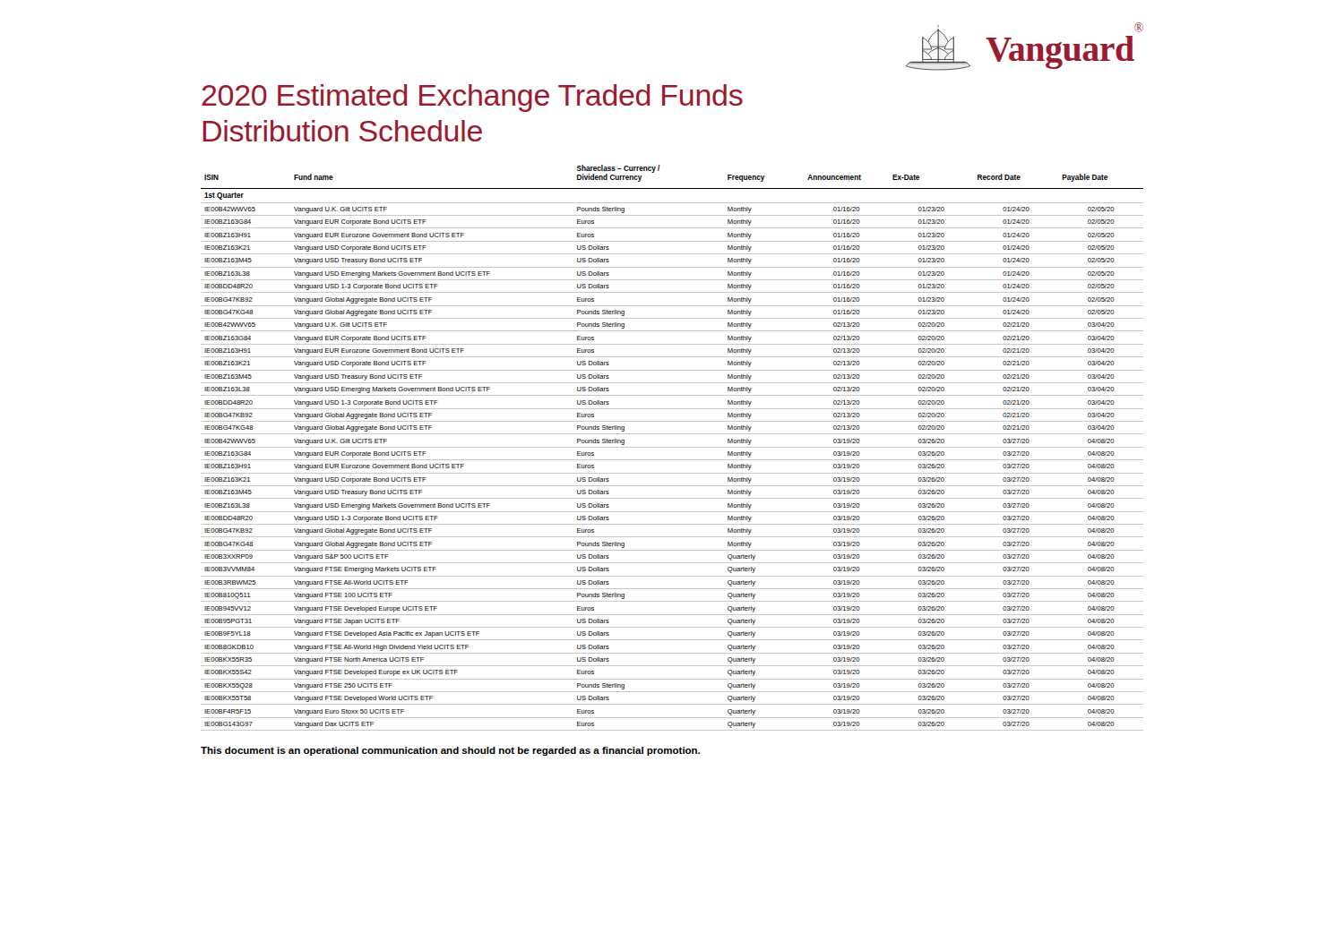Vanguard®
2020 Estimated Exchange Traded Funds
Distribution Schedule
| ISIN | Fund name | Shareclass – Currency / Dividend Currency | Frequency | Announcement | Ex-Date | Record Date | Payable Date |
| --- | --- | --- | --- | --- | --- | --- | --- |
| 1st Quarter |
| IE00B42WWV65 | Vanguard U.K. Gilt UCITS ETF | Pounds Sterling | Monthly | 01/16/20 | 01/23/20 | 01/24/20 | 02/05/20 |
| IE00BZ163G84 | Vanguard EUR Corporate Bond UCITS ETF | Euros | Monthly | 01/16/20 | 01/23/20 | 01/24/20 | 02/05/20 |
| IE00BZ163H91 | Vanguard EUR Eurozone Government Bond UCITS ETF | Euros | Monthly | 01/16/20 | 01/23/20 | 01/24/20 | 02/05/20 |
| IE00BZ163K21 | Vanguard USD Corporate Bond UCITS ETF | US Dollars | Monthly | 01/16/20 | 01/23/20 | 01/24/20 | 02/05/20 |
| IE00BZ163M45 | Vanguard USD Treasury Bond UCITS ETF | US Dollars | Monthly | 01/16/20 | 01/23/20 | 01/24/20 | 02/05/20 |
| IE00BZ163L38 | Vanguard USD Emerging Markets Government Bond UCITS ETF | US Dollars | Monthly | 01/16/20 | 01/23/20 | 01/24/20 | 02/05/20 |
| IE00BDD48R20 | Vanguard USD 1-3 Corporate Bond UCITS ETF | US Dollars | Monthly | 01/16/20 | 01/23/20 | 01/24/20 | 02/05/20 |
| IE00BG47KB92 | Vanguard Global Aggregate Bond UCITS ETF | Euros | Monthly | 01/16/20 | 01/23/20 | 01/24/20 | 02/05/20 |
| IE00BG47KG48 | Vanguard Global Aggregate Bond UCITS ETF | Pounds Sterling | Monthly | 01/16/20 | 01/23/20 | 01/24/20 | 02/05/20 |
| IE00B42WWV65 | Vanguard U.K. Gilt UCITS ETF | Pounds Sterling | Monthly | 02/13/20 | 02/20/20 | 02/21/20 | 03/04/20 |
| IE00BZ163G84 | Vanguard EUR Corporate Bond UCITS ETF | Euros | Monthly | 02/13/20 | 02/20/20 | 02/21/20 | 03/04/20 |
| IE00BZ163H91 | Vanguard EUR Eurozone Government Bond UCITS ETF | Euros | Monthly | 02/13/20 | 02/20/20 | 02/21/20 | 03/04/20 |
| IE00BZ163K21 | Vanguard USD Corporate Bond UCITS ETF | US Dollars | Monthly | 02/13/20 | 02/20/20 | 02/21/20 | 03/04/20 |
| IE00BZ163M45 | Vanguard USD Treasury Bond UCITS ETF | US Dollars | Monthly | 02/13/20 | 02/20/20 | 02/21/20 | 03/04/20 |
| IE00BZ163L38 | Vanguard USD Emerging Markets Government Bond UCITS ETF | US Dollars | Monthly | 02/13/20 | 02/20/20 | 02/21/20 | 03/04/20 |
| IE00BDD48R20 | Vanguard USD 1-3 Corporate Bond UCITS ETF | US Dollars | Monthly | 02/13/20 | 02/20/20 | 02/21/20 | 03/04/20 |
| IE00BG47KB92 | Vanguard Global Aggregate Bond UCITS ETF | Euros | Monthly | 02/13/20 | 02/20/20 | 02/21/20 | 03/04/20 |
| IE00BG47KG48 | Vanguard Global Aggregate Bond UCITS ETF | Pounds Sterling | Monthly | 02/13/20 | 02/20/20 | 02/21/20 | 03/04/20 |
| IE00B42WWV65 | Vanguard U.K. Gilt UCITS ETF | Pounds Sterling | Monthly | 03/19/20 | 03/26/20 | 03/27/20 | 04/08/20 |
| IE00BZ163G84 | Vanguard EUR Corporate Bond UCITS ETF | Euros | Monthly | 03/19/20 | 03/26/20 | 03/27/20 | 04/08/20 |
| IE00BZ163H91 | Vanguard EUR Eurozone Government Bond UCITS ETF | Euros | Monthly | 03/19/20 | 03/26/20 | 03/27/20 | 04/08/20 |
| IE00BZ163K21 | Vanguard USD Corporate Bond UCITS ETF | US Dollars | Monthly | 03/19/20 | 03/26/20 | 03/27/20 | 04/08/20 |
| IE00BZ163M45 | Vanguard USD Treasury Bond UCITS ETF | US Dollars | Monthly | 03/19/20 | 03/26/20 | 03/27/20 | 04/08/20 |
| IE00BZ163L38 | Vanguard USD Emerging Markets Government Bond UCITS ETF | US Dollars | Monthly | 03/19/20 | 03/26/20 | 03/27/20 | 04/08/20 |
| IE00BDD48R20 | Vanguard USD 1-3 Corporate Bond UCITS ETF | US Dollars | Monthly | 03/19/20 | 03/26/20 | 03/27/20 | 04/08/20 |
| IE00BG47KB92 | Vanguard Global Aggregate Bond UCITS ETF | Euros | Monthly | 03/19/20 | 03/26/20 | 03/27/20 | 04/08/20 |
| IE00BG47KG48 | Vanguard Global Aggregate Bond UCITS ETF | Pounds Sterling | Monthly | 03/19/20 | 03/26/20 | 03/27/20 | 04/08/20 |
| IE00B3XXRP09 | Vanguard S&P 500 UCITS ETF | US Dollars | Quarterly | 03/19/20 | 03/26/20 | 03/27/20 | 04/08/20 |
| IE00B3VVMM84 | Vanguard FTSE Emerging Markets UCITS ETF | US Dollars | Quarterly | 03/19/20 | 03/26/20 | 03/27/20 | 04/08/20 |
| IE00B3RBWM25 | Vanguard FTSE All-World UCITS ETF | US Dollars | Quarterly | 03/19/20 | 03/26/20 | 03/27/20 | 04/08/20 |
| IE00B810Q511 | Vanguard FTSE 100 UCITS ETF | Pounds Sterling | Quarterly | 03/19/20 | 03/26/20 | 03/27/20 | 04/08/20 |
| IE00B945VV12 | Vanguard FTSE Developed Europe UCITS ETF | Euros | Quarterly | 03/19/20 | 03/26/20 | 03/27/20 | 04/08/20 |
| IE00B95PGT31 | Vanguard FTSE Japan UCITS ETF | US Dollars | Quarterly | 03/19/20 | 03/26/20 | 03/27/20 | 04/08/20 |
| IE00B9F5YL18 | Vanguard FTSE Developed Asia Pacific ex Japan UCITS ETF | US Dollars | Quarterly | 03/19/20 | 03/26/20 | 03/27/20 | 04/08/20 |
| IE00B8GKDB10 | Vanguard FTSE All-World High Dividend Yield UCITS ETF | US Dollars | Quarterly | 03/19/20 | 03/26/20 | 03/27/20 | 04/08/20 |
| IE00BKX55R35 | Vanguard FTSE North America UCITS ETF | US Dollars | Quarterly | 03/19/20 | 03/26/20 | 03/27/20 | 04/08/20 |
| IE00BKX55S42 | Vanguard FTSE Developed Europe ex UK UCITS ETF | Euros | Quarterly | 03/19/20 | 03/26/20 | 03/27/20 | 04/08/20 |
| IE00BKX55Q28 | Vanguard FTSE 250 UCITS ETF | Pounds Sterling | Quarterly | 03/19/20 | 03/26/20 | 03/27/20 | 04/08/20 |
| IE00BKX55T58 | Vanguard FTSE Developed World UCITS ETF | US Dollars | Quarterly | 03/19/20 | 03/26/20 | 03/27/20 | 04/08/20 |
| IE00BF4R5F15 | Vanguard Euro Stoxx 50 UCITS ETF | Euros | Quarterly | 03/19/20 | 03/26/20 | 03/27/20 | 04/08/20 |
| IE00BG143G97 | Vanguard Dax UCITS ETF | Euros | Quarterly | 03/19/20 | 03/26/20 | 03/27/20 | 04/08/20 |
This document is an operational communication and should not be regarded as a financial promotion.